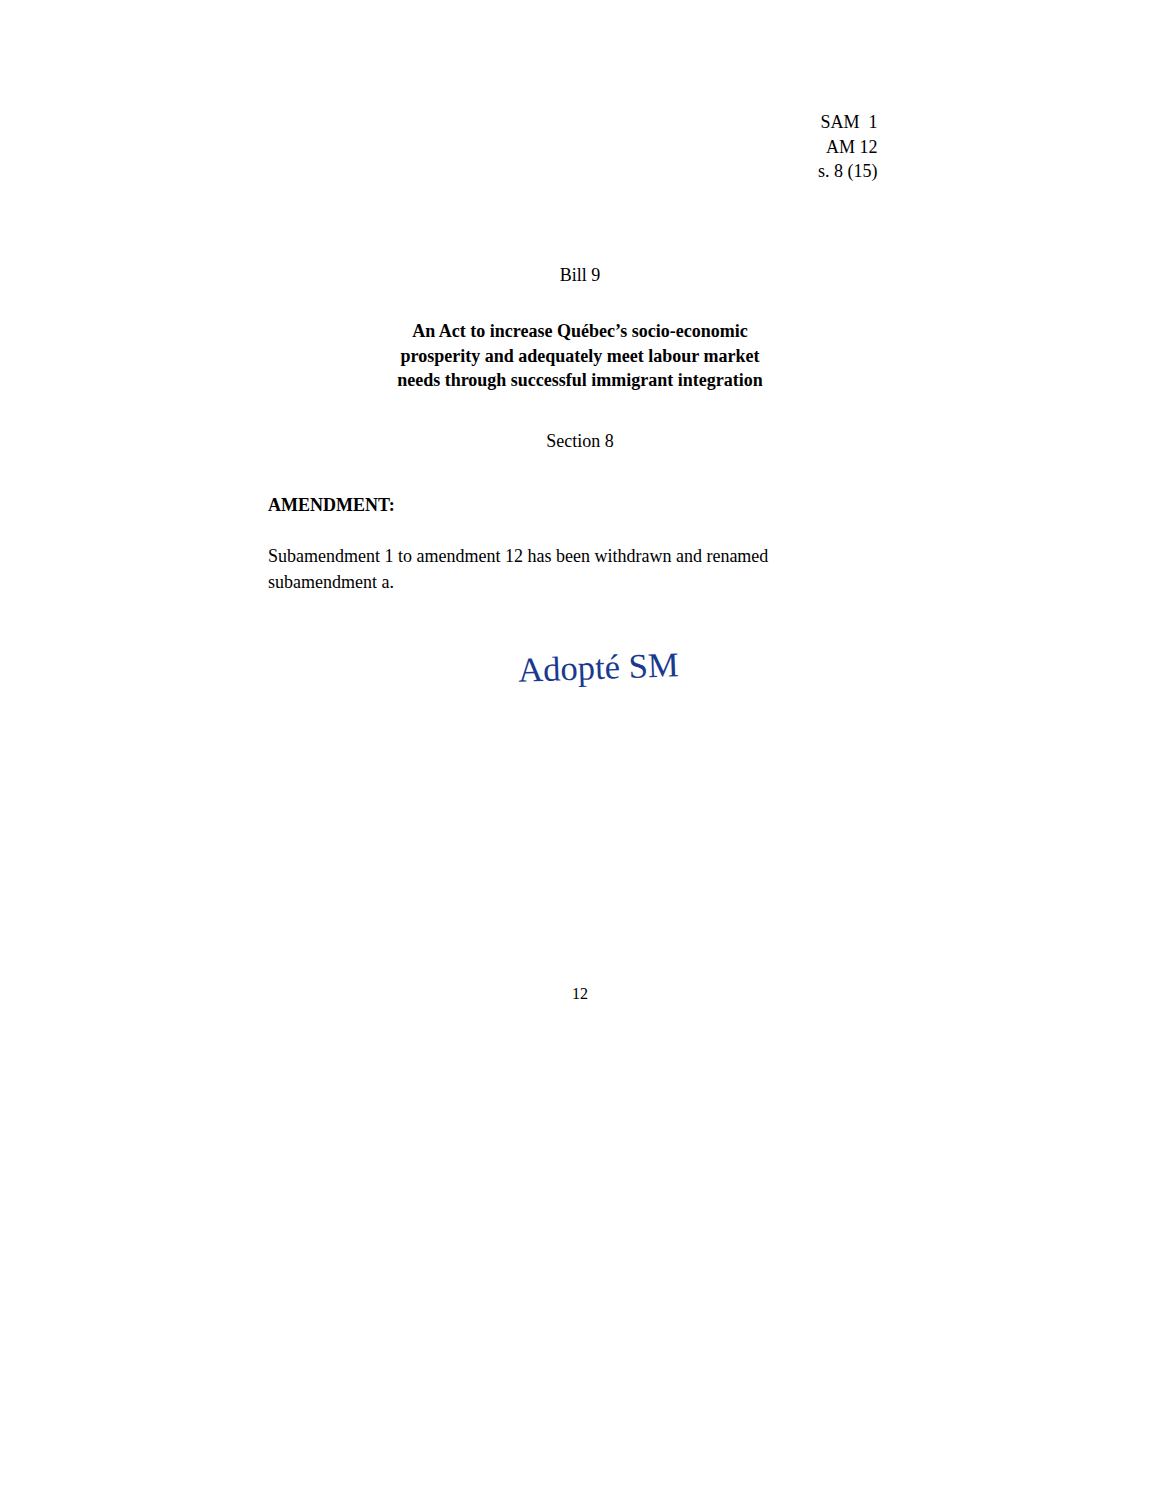SAM 1 AM 12 s. 8 (15)
Bill 9
An Act to increase Québec’s socio-economic prosperity and adequately meet labour market needs through successful immigrant integration
Section 8
AMENDMENT:
Subamendment 1 to amendment 12 has been withdrawn and renamed subamendment a.
Adopté SM
12